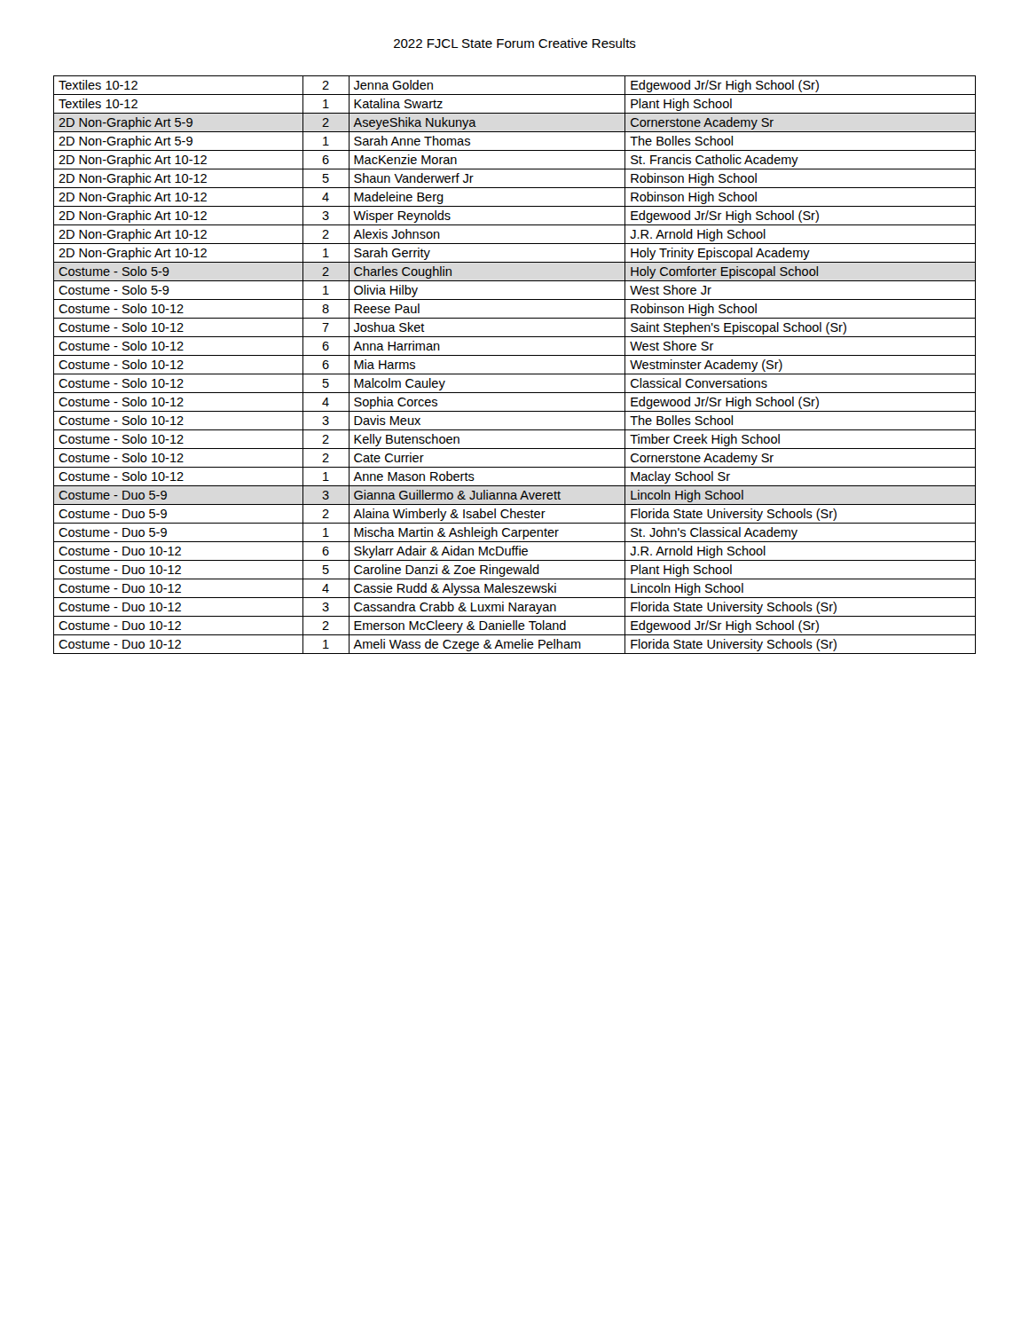2022 FJCL State Forum Creative Results
| Textiles 10-12 | 2 | Jenna Golden | Edgewood Jr/Sr High School (Sr) |
| Textiles 10-12 | 1 | Katalina Swartz | Plant High School |
| 2D Non-Graphic Art 5-9 | 2 | AseyeShika Nukunya | Cornerstone Academy Sr |
| 2D Non-Graphic Art 5-9 | 1 | Sarah Anne Thomas | The Bolles School |
| 2D Non-Graphic Art 10-12 | 6 | MacKenzie Moran | St. Francis Catholic Academy |
| 2D Non-Graphic Art 10-12 | 5 | Shaun Vanderwerf Jr | Robinson High School |
| 2D Non-Graphic Art 10-12 | 4 | Madeleine Berg | Robinson High School |
| 2D Non-Graphic Art 10-12 | 3 | Wisper Reynolds | Edgewood Jr/Sr High School (Sr) |
| 2D Non-Graphic Art 10-12 | 2 | Alexis Johnson | J.R. Arnold High School |
| 2D Non-Graphic Art 10-12 | 1 | Sarah Gerrity | Holy Trinity Episcopal Academy |
| Costume - Solo 5-9 | 2 | Charles Coughlin | Holy Comforter Episcopal School |
| Costume - Solo 5-9 | 1 | Olivia Hilby | West Shore Jr |
| Costume - Solo 10-12 | 8 | Reese Paul | Robinson High School |
| Costume - Solo 10-12 | 7 | Joshua Sket | Saint Stephen's Episcopal School (Sr) |
| Costume - Solo 10-12 | 6 | Anna Harriman | West Shore Sr |
| Costume - Solo 10-12 | 6 | Mia Harms | Westminster Academy (Sr) |
| Costume - Solo 10-12 | 5 | Malcolm Cauley | Classical Conversations |
| Costume - Solo 10-12 | 4 | Sophia Corces | Edgewood Jr/Sr High School (Sr) |
| Costume - Solo 10-12 | 3 | Davis Meux | The Bolles School |
| Costume - Solo 10-12 | 2 | Kelly Butenschoen | Timber Creek High School |
| Costume - Solo 10-12 | 2 | Cate Currier | Cornerstone Academy Sr |
| Costume - Solo 10-12 | 1 | Anne Mason Roberts | Maclay School Sr |
| Costume - Duo 5-9 | 3 | Gianna Guillermo & Julianna Averett | Lincoln High School |
| Costume - Duo 5-9 | 2 | Alaina Wimberly & Isabel Chester | Florida State University Schools (Sr) |
| Costume - Duo 5-9 | 1 | Mischa Martin & Ashleigh Carpenter | St. John's Classical Academy |
| Costume - Duo 10-12 | 6 | Skylarr Adair & Aidan McDuffie | J.R. Arnold High School |
| Costume - Duo 10-12 | 5 | Caroline Danzi & Zoe Ringewald | Plant High School |
| Costume - Duo 10-12 | 4 | Cassie Rudd & Alyssa Maleszewski | Lincoln High School |
| Costume - Duo 10-12 | 3 | Cassandra Crabb & Luxmi Narayan | Florida State University Schools (Sr) |
| Costume - Duo 10-12 | 2 | Emerson McCleery & Danielle Toland | Edgewood Jr/Sr High School (Sr) |
| Costume - Duo 10-12 | 1 | Ameli Wass de Czege & Amelie Pelham | Florida State University Schools (Sr) |